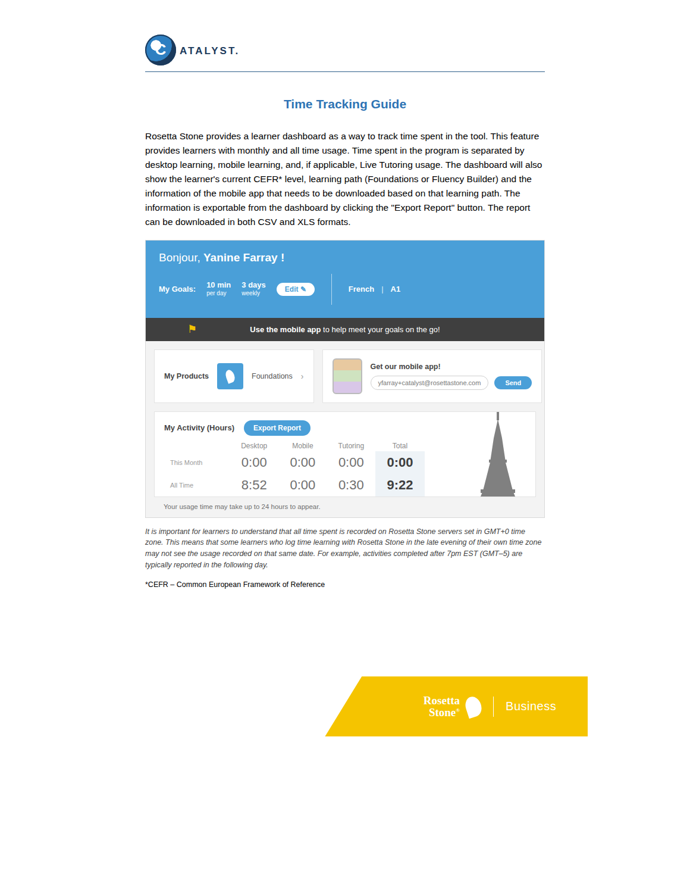ATALYST
Time Tracking Guide
Rosetta Stone provides a learner dashboard as a way to track time spent in the tool. This feature provides learners with monthly and all time usage. Time spent in the program is separated by desktop learning, mobile learning, and, if applicable, Live Tutoring usage. The dashboard will also show the learner's current CEFR* level, learning path (Foundations or Fluency Builder) and the information of the mobile app that needs to be downloaded based on that learning path. The information is exportable from the dashboard by clicking the "Export Report" button. The report can be downloaded in both CSV and XLS formats.
Bonjour, Yanine Farray !
My Goals: 10 min per day 3 days weekly Edit ✎ French | A1
⚑ Use the mobile app to help meet your goals on the go!
My Products Foundations ›
Get our mobile app! yfarray+catalyst@rosettastone.com Send
My Activity (Hours) Export Report
| | Desktop | Mobile | Tutoring | Total |
| --- | --- | --- | --- | --- |
| This Month | 0:00 | 0:00 | 0:00 | 0:00 |
| All Time | 8:52 | 0:00 | 0:30 | 9:22 |
Your usage time may take up to 24 hours to appear.
It is important for learners to understand that all time spent is recorded on Rosetta Stone servers set in GMT+0 time zone. This means that some learners who log time learning with Rosetta Stone in the late evening of their own time zone may not see the usage recorded on that same date. For example, activities completed after 7pm EST (GMT–5) are typically reported in the following day.
*CEFR – Common European Framework of Reference
Rosetta
Stone®
Business